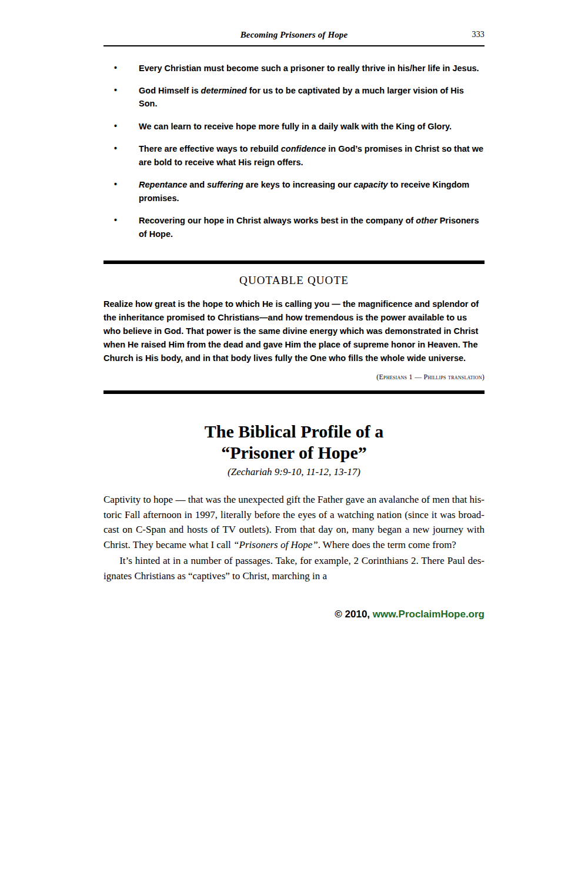Becoming Prisoners of Hope 333
Every Christian must become such a prisoner to really thrive in his/her life in Jesus.
God Himself is determined for us to be captivated by a much larger vision of His Son.
We can learn to receive hope more fully in a daily walk with the King of Glory.
There are effective ways to rebuild confidence in God’s promises in Christ so that we are bold to receive what His reign offers.
Repentance and suffering are keys to increasing our capacity to receive Kingdom promises.
Recovering our hope in Christ always works best in the company of other Prisoners of Hope.
Quotable Quote
Realize how great is the hope to which He is calling you — the magnificence and splendor of the inheritance promised to Christians—and how tremendous is the power available to us who believe in God. That power is the same divine energy which was demonstrated in Christ when He raised Him from the dead and gave Him the place of supreme honor in Heaven. The Church is His body, and in that body lives fully the One who fills the whole wide universe.
(Ephesians 1 — Phillips translation)
The Biblical Profile of a
“Prisoner of Hope”
(Zechariah 9:9-10, 11-12, 13-17)
Captivity to hope — that was the unexpected gift the Father gave an avalanche of men that historic Fall afternoon in 1997, literally before the eyes of a watching nation (since it was broadcast on C-Span and hosts of TV outlets). From that day on, many began a new journey with Christ. They became what I call “Prisoners of Hope”. Where does the term come from?
It’s hinted at in a number of passages. Take, for example, 2 Corinthians 2. There Paul designates Christians as “captives” to Christ, marching in a
© 2010, www.ProclaimHope.org